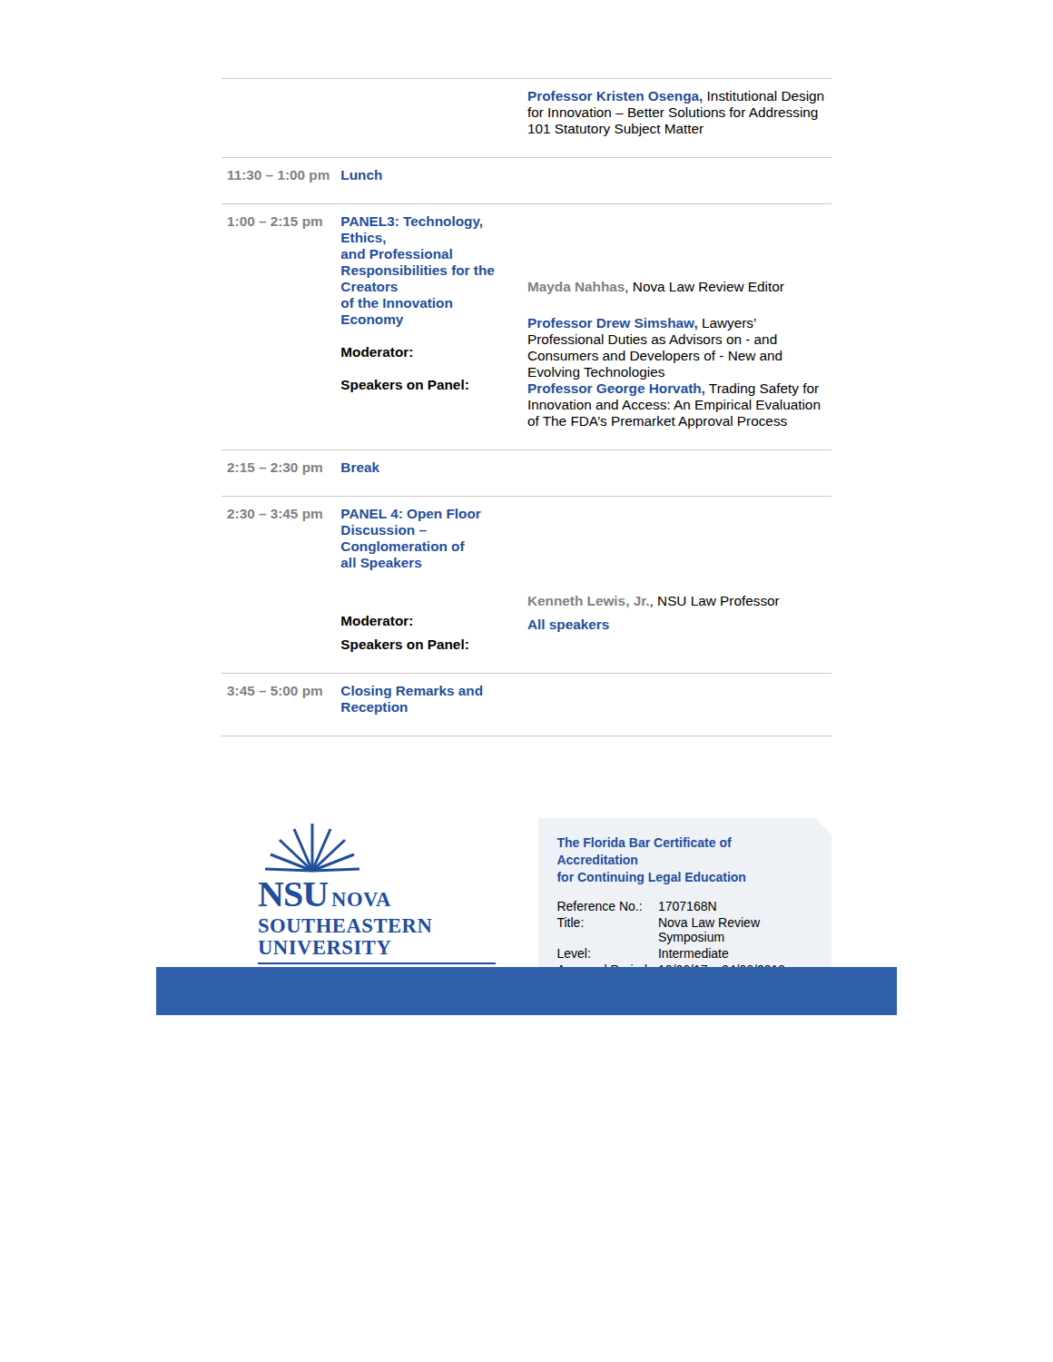| | | Professor Kristen Osenga, Institutional Design for Innovation – Better Solutions for Addressing 101 Statutory Subject Matter |
| 11:30 – 1:00 pm | Lunch | |
| 1:00 – 2:15 pm | PANEL3: Technology, Ethics, and Professional Responsibilities for the Creators of the Innovation Economy Moderator: Speakers on Panel: | Mayda Nahhas , Nova Law Review Editor Professor Drew Simshaw, Lawyers’ Professional Duties as Advisors on - and Consumers and Developers of - New and Evolving Technologies Professor George Horvath, Trading Safety for Innovation and Access: An Empirical Evaluation of The FDA’s Premarket Approval Process |
| 2:15 – 2:30 pm | Break | |
| 2:30 – 3:45 pm | PANEL 4: Open Floor Discussion – Conglomeration of all Speakers Moderator: Speakers on Panel: | Kenneth Lewis, Jr. , NSU Law Professor All speakers |
| 3:45 – 5:00 pm | Closing Remarks and Reception | |
NSU NOVA SOUTHEASTERN
UNIVERSITY
Shepard Broad College of Law
The Florida Bar Certificate of Accreditation
for Continuing Legal Education
| Reference No.: | 1707168N |
| Title: | Nova Law Review Symposium |
| Level: | Intermediate |
| Approval Period: | 10/06/17 – 04/06/2019 |
| CLE Credits: | General: 6 |